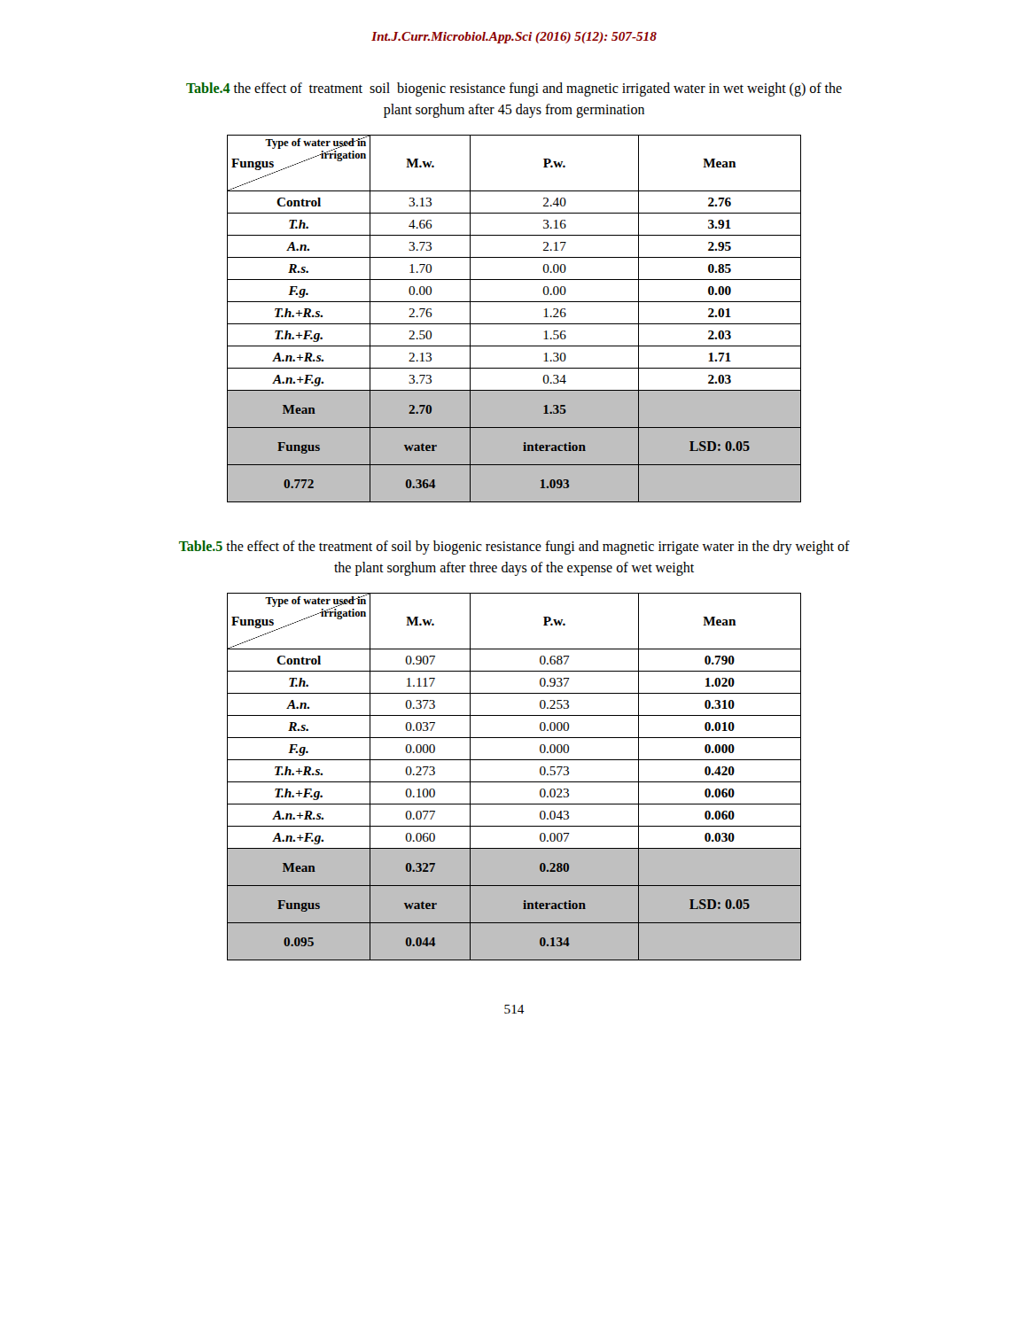Int.J.Curr.Microbiol.App.Sci (2016) 5(12): 507-518
Table.4 the effect of treatment soil biogenic resistance fungi and magnetic irrigated water in wet weight (g) of the plant sorghum after 45 days from germination
| Type of water used in irrigation Fungus | M.w. | P.w. | Mean |
| Control | 3.13 | 2.40 | 2.76 |
| T.h. | 4.66 | 3.16 | 3.91 |
| A.n. | 3.73 | 2.17 | 2.95 |
| R.s. | 1.70 | 0.00 | 0.85 |
| F.g. | 0.00 | 0.00 | 0.00 |
| T.h.+R.s. | 2.76 | 1.26 | 2.01 |
| T.h.+F.g. | 2.50 | 1.56 | 2.03 |
| A.n.+R.s. | 2.13 | 1.30 | 1.71 |
| A.n.+F.g. | 3.73 | 0.34 | 2.03 |
| Mean | 2.70 | 1.35 | |
| Fungus | water | interaction | LSD: 0.05 |
| 0.772 | 0.364 | 1.093 | |
Table.5 the effect of the treatment of soil by biogenic resistance fungi and magnetic irrigate water in the dry weight of the plant sorghum after three days of the expense of wet weight
| Type of water used in irrigation Fungus | M.w. | P.w. | Mean |
| Control | 0.907 | 0.687 | 0.790 |
| T.h. | 1.117 | 0.937 | 1.020 |
| A.n. | 0.373 | 0.253 | 0.310 |
| R.s. | 0.037 | 0.000 | 0.010 |
| F.g. | 0.000 | 0.000 | 0.000 |
| T.h.+R.s. | 0.273 | 0.573 | 0.420 |
| T.h.+F.g. | 0.100 | 0.023 | 0.060 |
| A.n.+R.s. | 0.077 | 0.043 | 0.060 |
| A.n.+F.g. | 0.060 | 0.007 | 0.030 |
| Mean | 0.327 | 0.280 | |
| Fungus | water | interaction | LSD: 0.05 |
| 0.095 | 0.044 | 0.134 | |
514